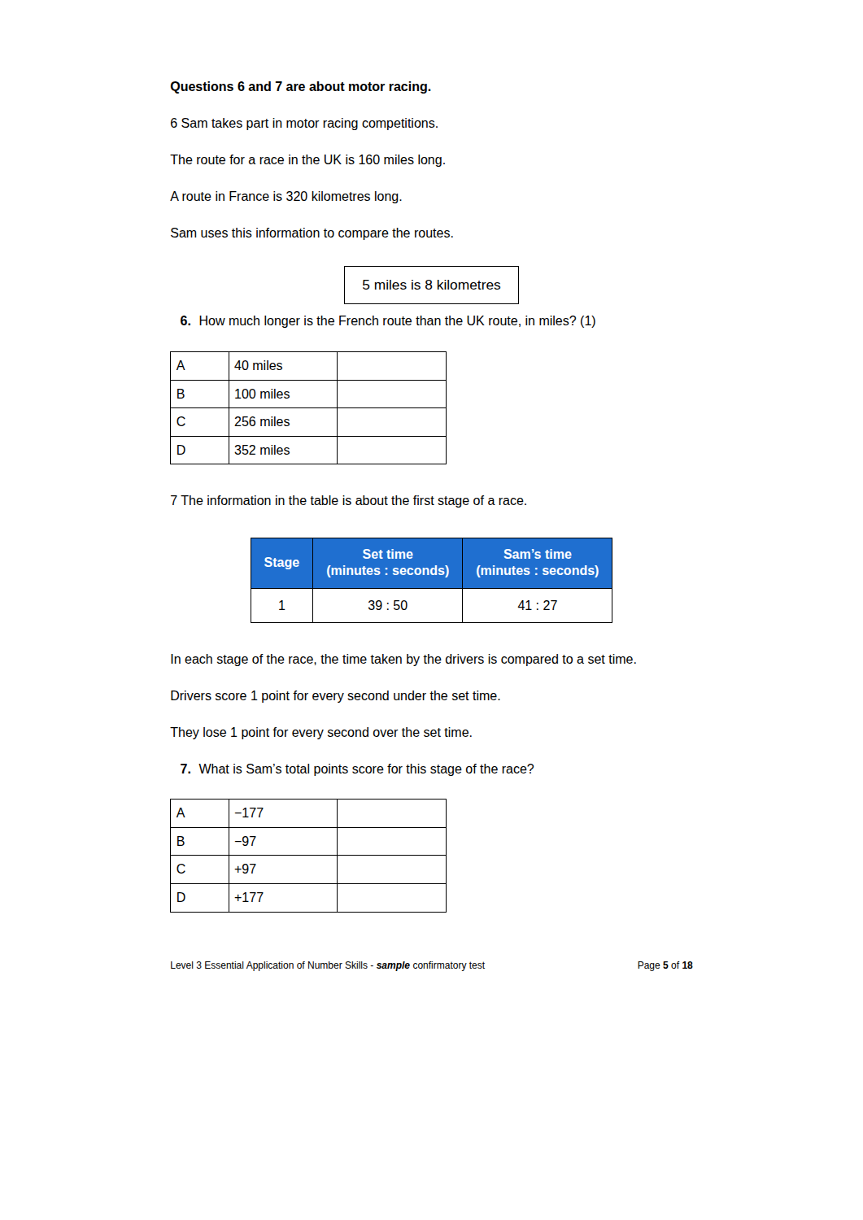Questions 6 and 7 are about motor racing.
6 Sam takes part in motor racing competitions.
The route for a race in the UK is 160 miles long.
A route in France is 320 kilometres long.
Sam uses this information to compare the routes.
5 miles is 8 kilometres
6. How much longer is the French route than the UK route, in miles? (1)
| A | 40 miles | |
| B | 100 miles | |
| C | 256 miles | |
| D | 352 miles | |
7 The information in the table is about the first stage of a race.
| Stage | Set time (minutes : seconds) | Sam’s time (minutes : seconds) |
| --- | --- | --- |
| 1 | 39 : 50 | 41 : 27 |
In each stage of the race, the time taken by the drivers is compared to a set time.
Drivers score 1 point for every second under the set time.
They lose 1 point for every second over the set time.
7. What is Sam’s total points score for this stage of the race?
| A | −177 | |
| B | −97 | |
| C | +97 | |
| D | +177 | |
Level 3 Essential Application of Number Skills - sample confirmatory test
Page 5 of 18